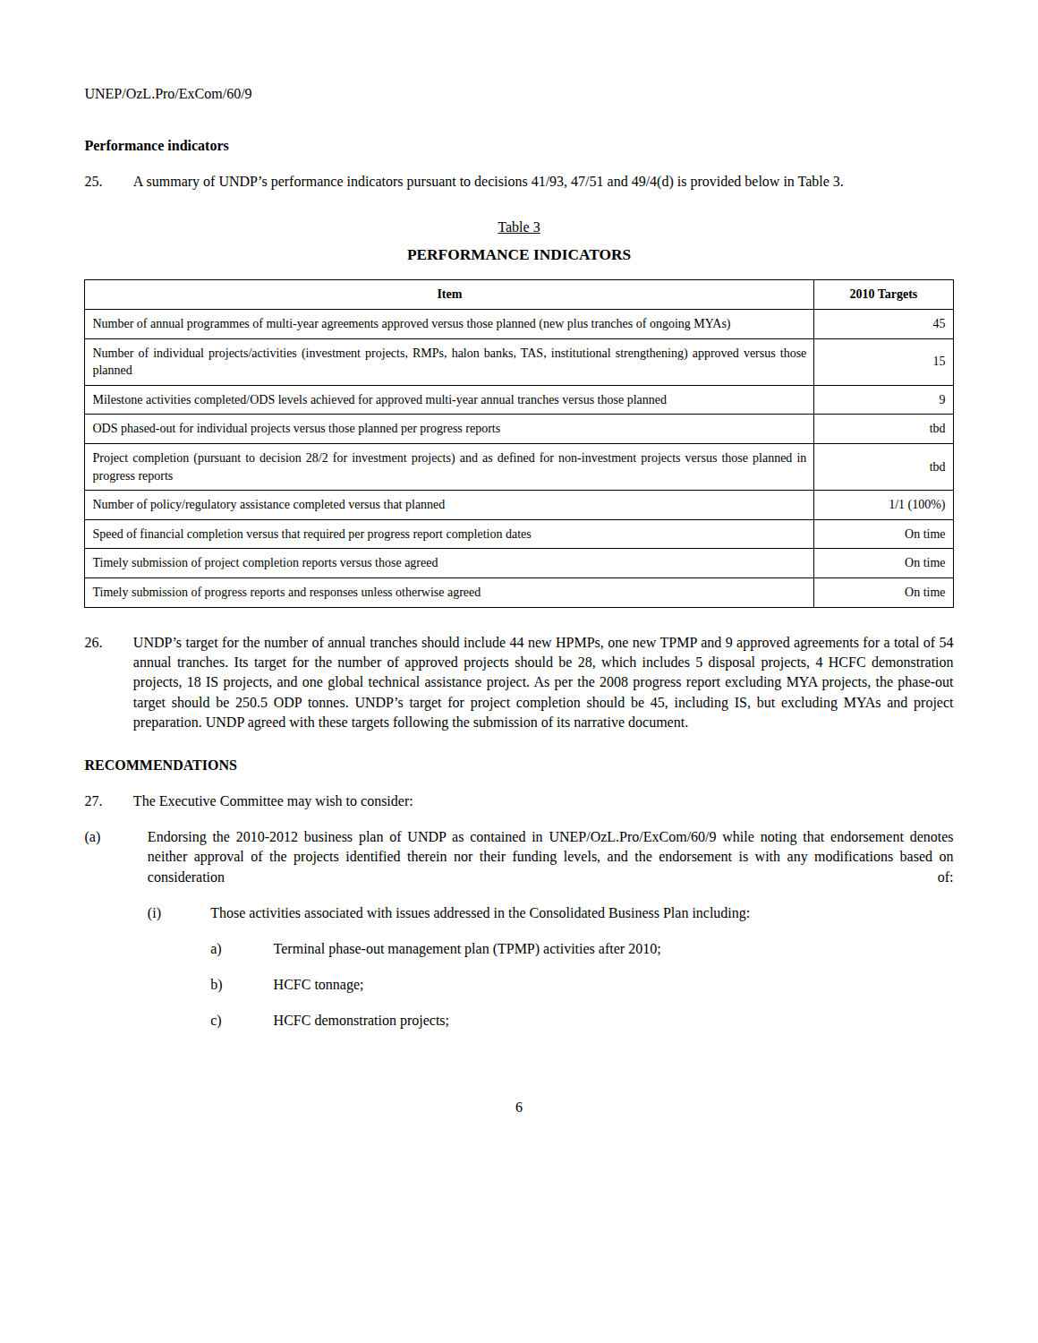UNEP/OzL.Pro/ExCom/60/9
Performance indicators
25.
A summary of UNDP’s performance indicators pursuant to decisions 41/93, 47/51 and 49/4(d) is provided below in Table 3.
Table 3
PERFORMANCE INDICATORS
| Item | 2010 Targets |
| --- | --- |
| Number of annual programmes of multi-year agreements approved versus those planned (new plus tranches of ongoing MYAs) | 45 |
| Number of individual projects/activities (investment projects, RMPs, halon banks, TAS, institutional strengthening) approved versus those planned | 15 |
| Milestone activities completed/ODS levels achieved for approved multi-year annual tranches versus those planned | 9 |
| ODS phased-out for individual projects versus those planned per progress reports | tbd |
| Project completion (pursuant to decision 28/2 for investment projects) and as defined for non-investment projects versus those planned in progress reports | tbd |
| Number of policy/regulatory assistance completed versus that planned | 1/1 (100%) |
| Speed of financial completion versus that required per progress report completion dates | On time |
| Timely submission of project completion reports versus those agreed | On time |
| Timely submission of progress reports and responses unless otherwise agreed | On time |
26.
UNDP’s target for the number of annual tranches should include 44 new HPMPs, one new TPMP and 9 approved agreements for a total of 54 annual tranches. Its target for the number of approved projects should be 28, which includes 5 disposal projects, 4 HCFC demonstration projects, 18 IS projects, and one global technical assistance project. As per the 2008 progress report excluding MYA projects, the phase-out target should be 250.5 ODP tonnes. UNDP’s target for project completion should be 45, including IS, but excluding MYAs and project preparation. UNDP agreed with these targets following the submission of its narrative document.
RECOMMENDATIONS
27.
The Executive Committee may wish to consider:
(a)
Endorsing the 2010-2012 business plan of UNDP as contained in UNEP/OzL.Pro/ExCom/60/9 while noting that endorsement denotes neither approval of the projects identified therein nor their funding levels, and the endorsement is with any modifications based on consideration of:
(i)
Those activities associated with issues addressed in the Consolidated Business Plan including:
a)
Terminal phase-out management plan (TPMP) activities after 2010;
b)
HCFC tonnage;
c)
HCFC demonstration projects;
6